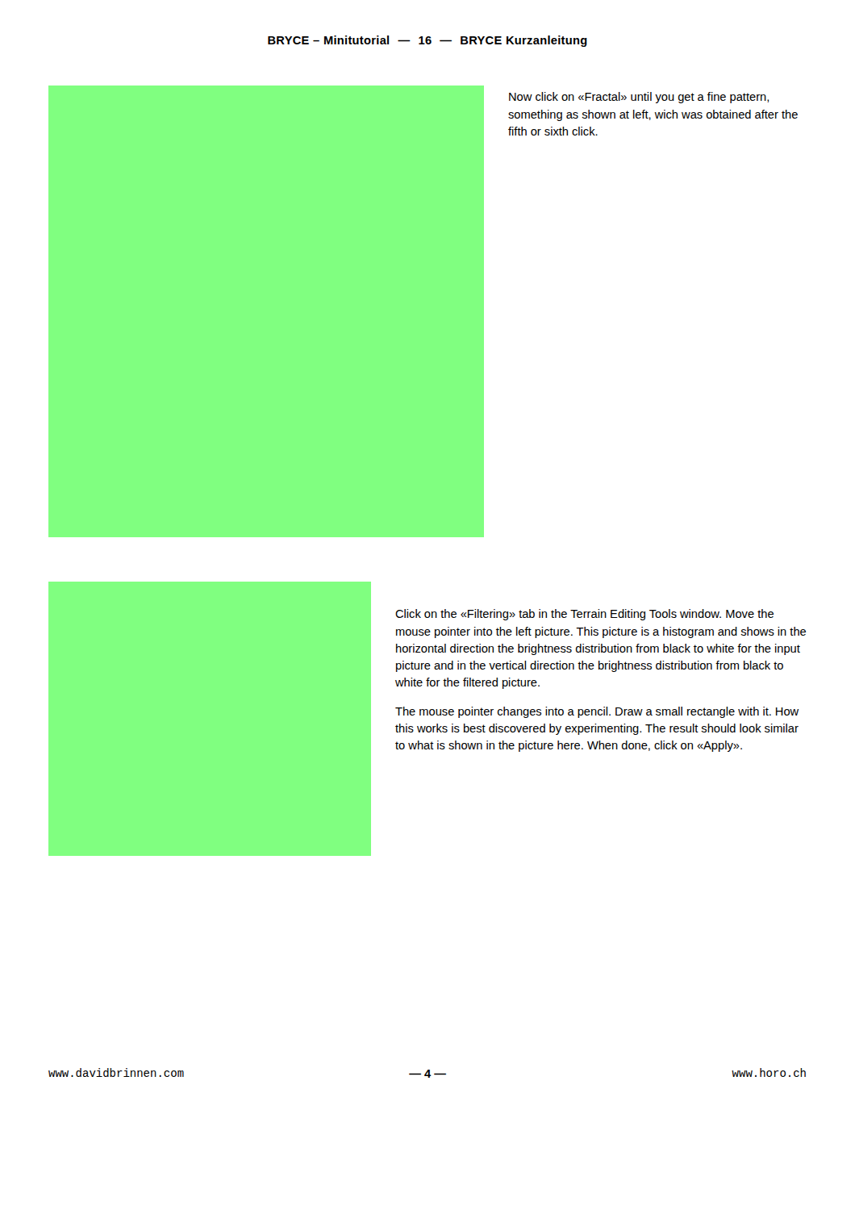BRYCE – Minitutorial—16—BRYCE Kurzanleitung
Now click on «Fractal» until you get a fine pattern, something as shown at left, wich was obtained after the fifth or sixth click.
Click on the «Filtering» tab in the Terrain Editing Tools window. Move the mouse pointer into the left picture. This picture is a histogram and shows in the horizontal direction the brightness distribution from black to white for the input picture and in the vertical direction the brightness distribution from black to white for the filtered picture.
The mouse pointer changes into a pencil. Draw a small rectangle with it. How this works is best discovered by experimenting. The result should look similar to what is shown in the picture here. When done, click on «Apply».
www.davidbrinnen.com — 4 — www.horo.ch